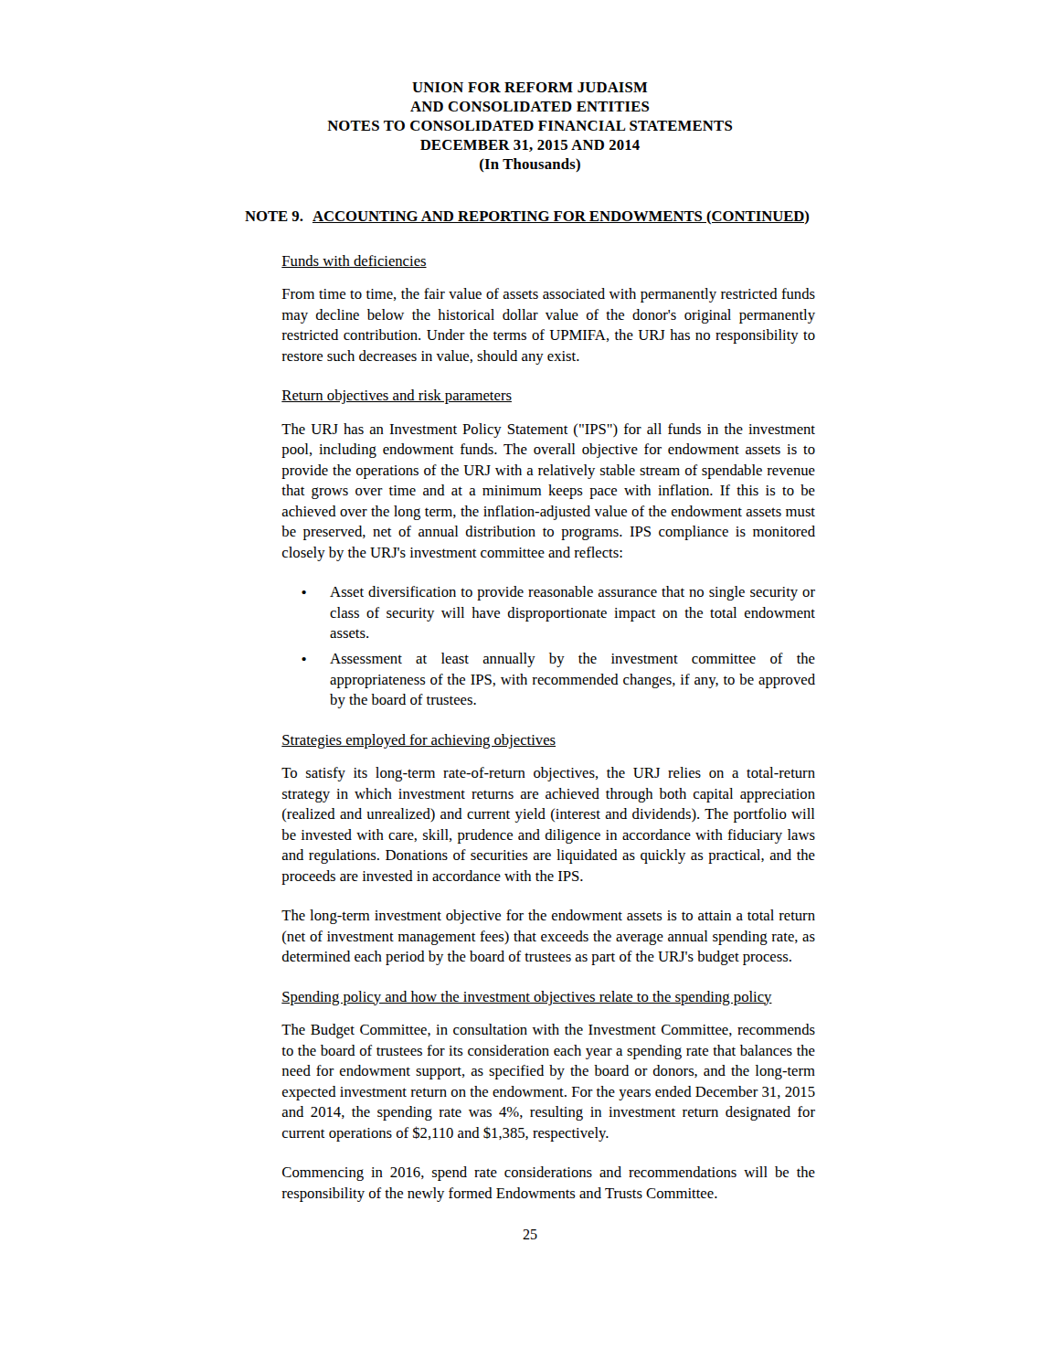UNION FOR REFORM JUDAISM
AND CONSOLIDATED ENTITIES
NOTES TO CONSOLIDATED FINANCIAL STATEMENTS
DECEMBER 31, 2015 AND 2014
(In Thousands)
NOTE 9. ACCOUNTING AND REPORTING FOR ENDOWMENTS (CONTINUED)
Funds with deficiencies
From time to time, the fair value of assets associated with permanently restricted funds may decline below the historical dollar value of the donor's original permanently restricted contribution. Under the terms of UPMIFA, the URJ has no responsibility to restore such decreases in value, should any exist.
Return objectives and risk parameters
The URJ has an Investment Policy Statement ("IPS") for all funds in the investment pool, including endowment funds. The overall objective for endowment assets is to provide the operations of the URJ with a relatively stable stream of spendable revenue that grows over time and at a minimum keeps pace with inflation. If this is to be achieved over the long term, the inflation-adjusted value of the endowment assets must be preserved, net of annual distribution to programs. IPS compliance is monitored closely by the URJ's investment committee and reflects:
Asset diversification to provide reasonable assurance that no single security or class of security will have disproportionate impact on the total endowment assets.
Assessment at least annually by the investment committee of the appropriateness of the IPS, with recommended changes, if any, to be approved by the board of trustees.
Strategies employed for achieving objectives
To satisfy its long-term rate-of-return objectives, the URJ relies on a total-return strategy in which investment returns are achieved through both capital appreciation (realized and unrealized) and current yield (interest and dividends). The portfolio will be invested with care, skill, prudence and diligence in accordance with fiduciary laws and regulations. Donations of securities are liquidated as quickly as practical, and the proceeds are invested in accordance with the IPS.
The long-term investment objective for the endowment assets is to attain a total return (net of investment management fees) that exceeds the average annual spending rate, as determined each period by the board of trustees as part of the URJ's budget process.
Spending policy and how the investment objectives relate to the spending policy
The Budget Committee, in consultation with the Investment Committee, recommends to the board of trustees for its consideration each year a spending rate that balances the need for endowment support, as specified by the board or donors, and the long-term expected investment return on the endowment. For the years ended December 31, 2015 and 2014, the spending rate was 4%, resulting in investment return designated for current operations of $2,110 and $1,385, respectively.
Commencing in 2016, spend rate considerations and recommendations will be the responsibility of the newly formed Endowments and Trusts Committee.
25